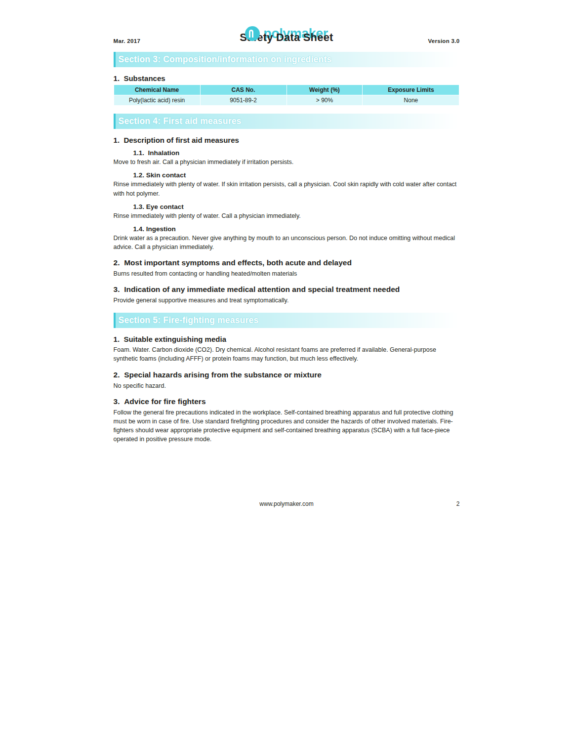polymaker
Mar. 2017
Safety Data Sheet
Version 3.0
Section 3: Composition/information on ingredients
1. Substances
| Chemical Name | CAS No. | Weight (%) | Exposure Limits |
| --- | --- | --- | --- |
| Poly(lactic acid) resin | 9051-89-2 | > 90% | None |
Section 4: First aid measures
1. Description of first aid measures
1.1. Inhalation
Move to fresh air. Call a physician immediately if irritation persists.
1.2. Skin contact
Rinse immediately with plenty of water. If skin irritation persists, call a physician. Cool skin rapidly with cold water after contact with hot polymer.
1.3. Eye contact
Rinse immediately with plenty of water. Call a physician immediately.
1.4. Ingestion
Drink water as a precaution. Never give anything by mouth to an unconscious person. Do not induce omitting without medical advice. Call a physician immediately.
2. Most important symptoms and effects, both acute and delayed
Burns resulted from contacting or handling heated/molten materials
3. Indication of any immediate medical attention and special treatment needed
Provide general supportive measures and treat symptomatically.
Section 5: Fire-fighting measures
1. Suitable extinguishing media
Foam. Water. Carbon dioxide (CO2). Dry chemical. Alcohol resistant foams are preferred if available. General-purpose synthetic foams (including AFFF) or protein foams may function, but much less effectively.
2. Special hazards arising from the substance or mixture
No specific hazard.
3. Advice for fire fighters
Follow the general fire precautions indicated in the workplace. Self-contained breathing apparatus and full protective clothing must be worn in case of fire. Use standard firefighting procedures and consider the hazards of other involved materials. Fire-fighters should wear appropriate protective equipment and self-contained breathing apparatus (SCBA) with a full face-piece operated in positive pressure mode.
www.polymaker.com
2